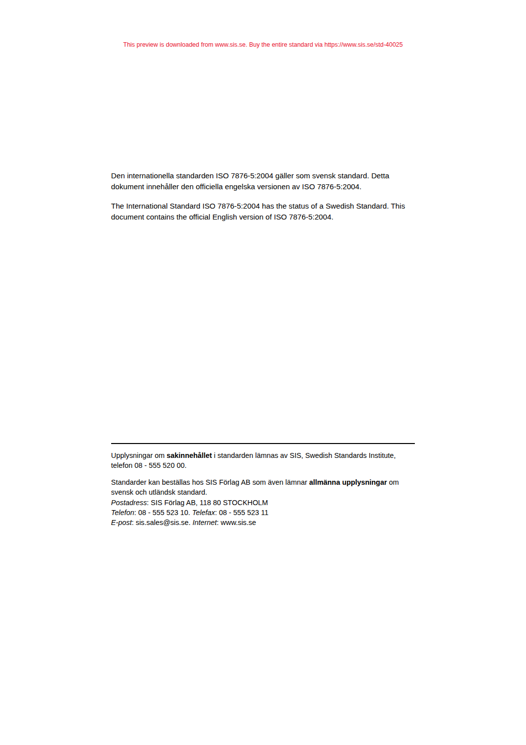This preview is downloaded from www.sis.se. Buy the entire standard via https://www.sis.se/std-40025
Den internationella standarden ISO 7876-5:2004 gäller som svensk standard. Detta dokument innehåller den officiella engelska versionen av ISO 7876-5:2004.
The International Standard ISO 7876-5:2004 has the status of a Swedish Standard. This document contains the official English version of ISO 7876-5:2004.
Upplysningar om sakinnehållet i standarden lämnas av SIS, Swedish Standards Institute,
telefon 08 - 555 520 00.
Standarder kan beställas hos SIS Förlag AB som även lämnar allmänna upplysningar om svensk och utländsk standard.
Postadress: SIS Förlag AB, 118 80 STOCKHOLM
Telefon: 08 - 555 523 10. Telefax: 08 - 555 523 11
E-post: sis.sales@sis.se. Internet: www.sis.se